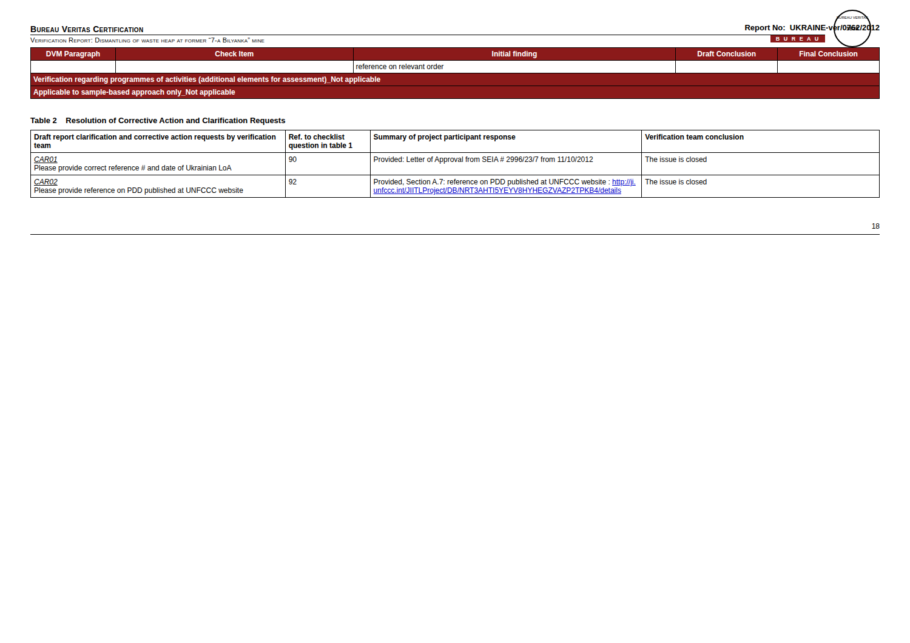Bureau Veritas Certification
BUREAU VERITAS
1828
Report No: UKRAINE-ver/0762/2012
Verification Report: Dismantling of waste heap at former “7-a Bilyanka” mine
B U R E A U
| DVM Paragraph | Check Item | Initial finding | Draft Conclusion | Final Conclusion |
| --- | --- | --- | --- | --- |
| | | reference on relevant order | | |
| Verification regarding programmes of activities (additional elements for assessment)_Not applicable |
| Applicable to sample-based approach only_Not applicable |
Table 2 Resolution of Corrective Action and Clarification Requests
| Draft report clarification and corrective action requests by verification team | Ref. to checklist question in table 1 | Summary of project participant response | Verification team conclusion |
| --- | --- | --- | --- |
| CAR01 Please provide correct reference # and date of Ukrainian LoA | 90 | Provided: Letter of Approval from SEIA # 2996/23/7 from 11/10/2012 | The issue is closed |
| CAR02 Please provide reference on PDD published at UNFCCC website | 92 | Provided, Section A.7: reference on PDD published at UNFCCC website : http://ji.unfccc.int/JIITLProject/DB/NRT3AHTI5YEYV8HYHEGZVAZP2TPKB4/details | The issue is closed |
18